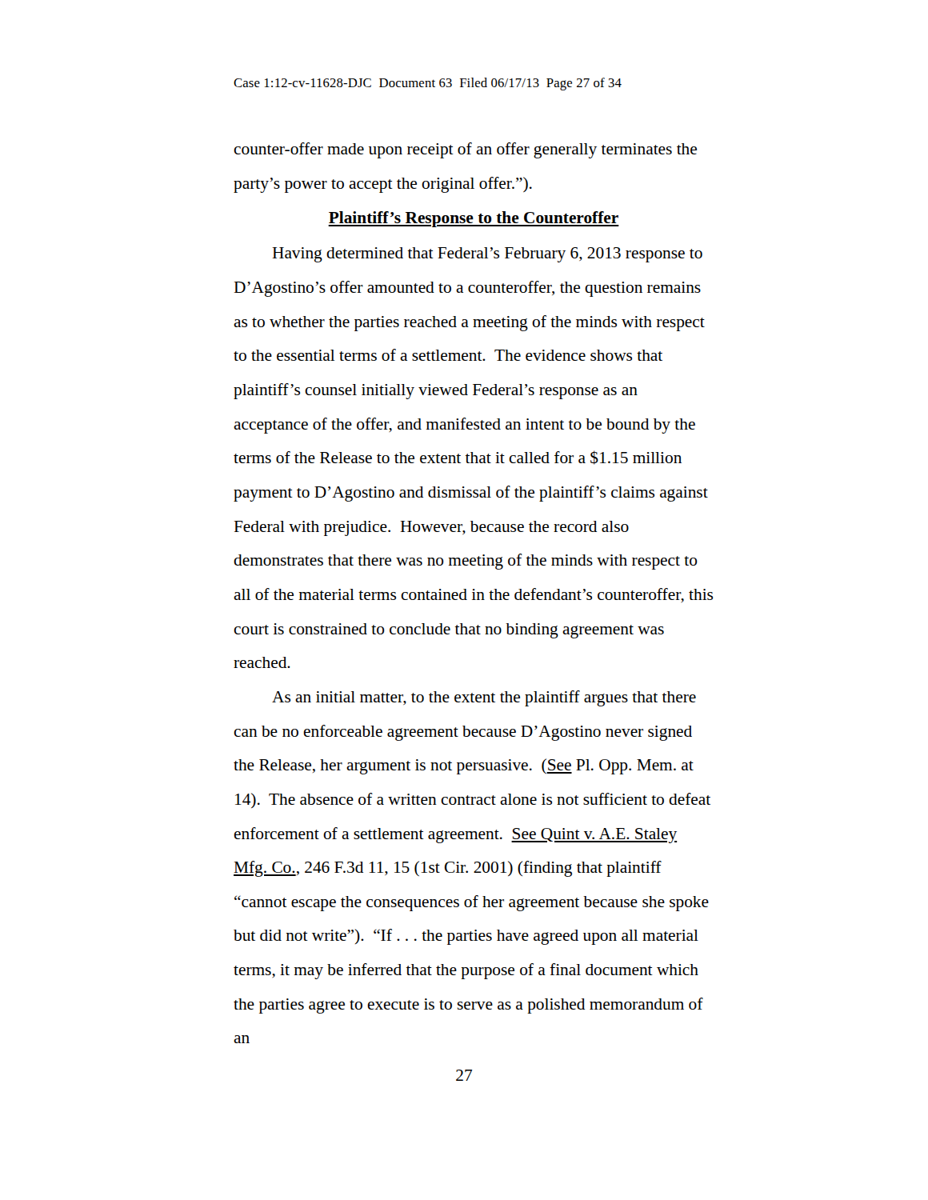Case 1:12-cv-11628-DJC Document 63 Filed 06/17/13 Page 27 of 34
counter-offer made upon receipt of an offer generally terminates the party’s power to accept the original offer.”).
Plaintiff’s Response to the Counteroffer
Having determined that Federal’s February 6, 2013 response to D’Agostino’s offer amounted to a counteroffer, the question remains as to whether the parties reached a meeting of the minds with respect to the essential terms of a settlement. The evidence shows that plaintiff’s counsel initially viewed Federal’s response as an acceptance of the offer, and manifested an intent to be bound by the terms of the Release to the extent that it called for a $1.15 million payment to D’Agostino and dismissal of the plaintiff’s claims against Federal with prejudice. However, because the record also demonstrates that there was no meeting of the minds with respect to all of the material terms contained in the defendant’s counteroffer, this court is constrained to conclude that no binding agreement was reached.
As an initial matter, to the extent the plaintiff argues that there can be no enforceable agreement because D’Agostino never signed the Release, her argument is not persuasive. (See Pl. Opp. Mem. at 14). The absence of a written contract alone is not sufficient to defeat enforcement of a settlement agreement. See Quint v. A.E. Staley Mfg. Co., 246 F.3d 11, 15 (1st Cir. 2001) (finding that plaintiff “cannot escape the consequences of her agreement because she spoke but did not write”). “If . . . the parties have agreed upon all material terms, it may be inferred that the purpose of a final document which the parties agree to execute is to serve as a polished memorandum of an
27